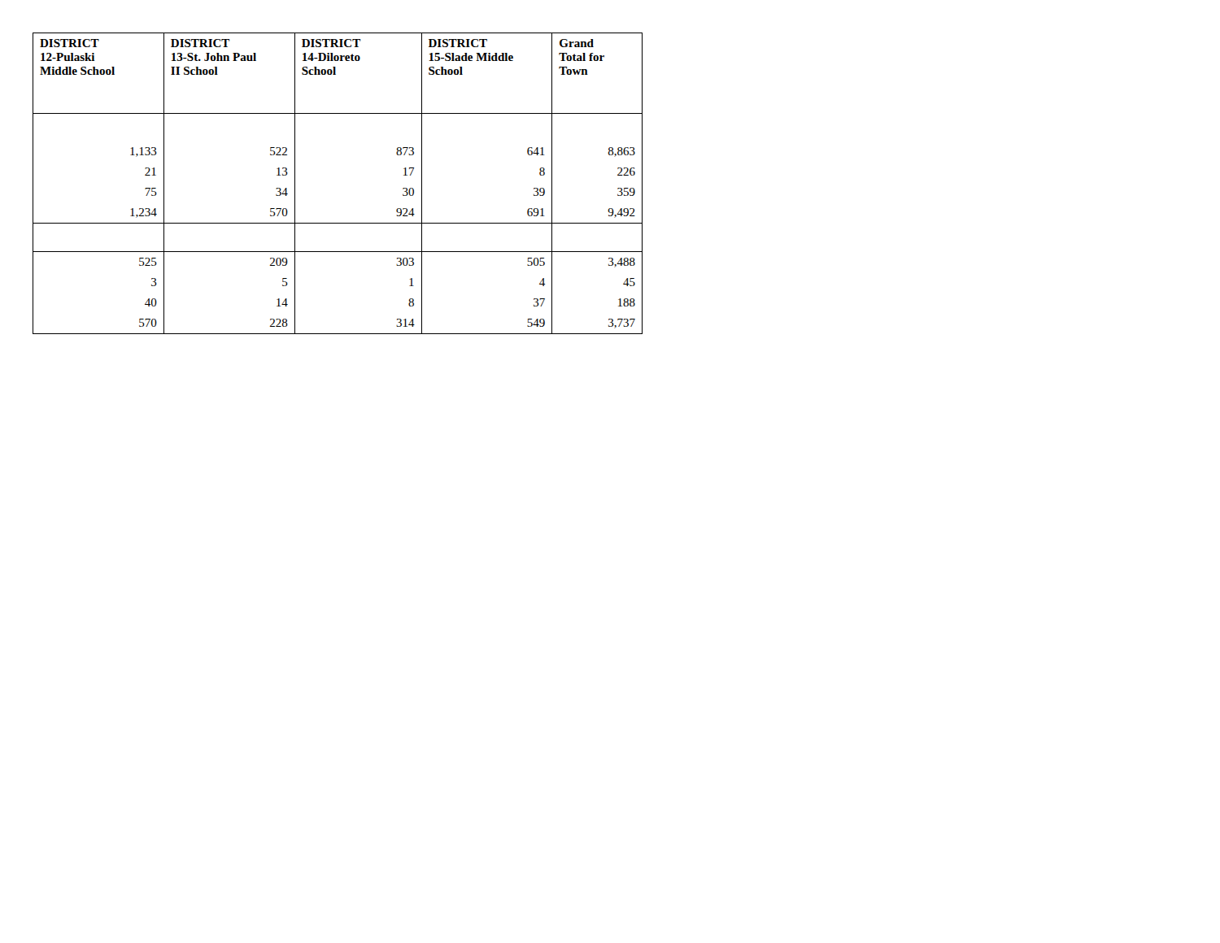| DISTRICT 12-Pulaski Middle School | DISTRICT 13-St. John Paul II School | DISTRICT 14-Diloreto School | DISTRICT 15-Slade Middle School | Grand Total for Town |
| --- | --- | --- | --- | --- |
| 1,133 | 522 | 873 | 641 | 8,863 |
| 21 | 13 | 17 | 8 | 226 |
| 75 | 34 | 30 | 39 | 359 |
| 1,234 | 570 | 924 | 691 | 9,492 |
| 525 | 209 | 303 | 505 | 3,488 |
| 3 | 5 | 1 | 4 | 45 |
| 40 | 14 | 8 | 37 | 188 |
| 570 | 228 | 314 | 549 | 3,737 |